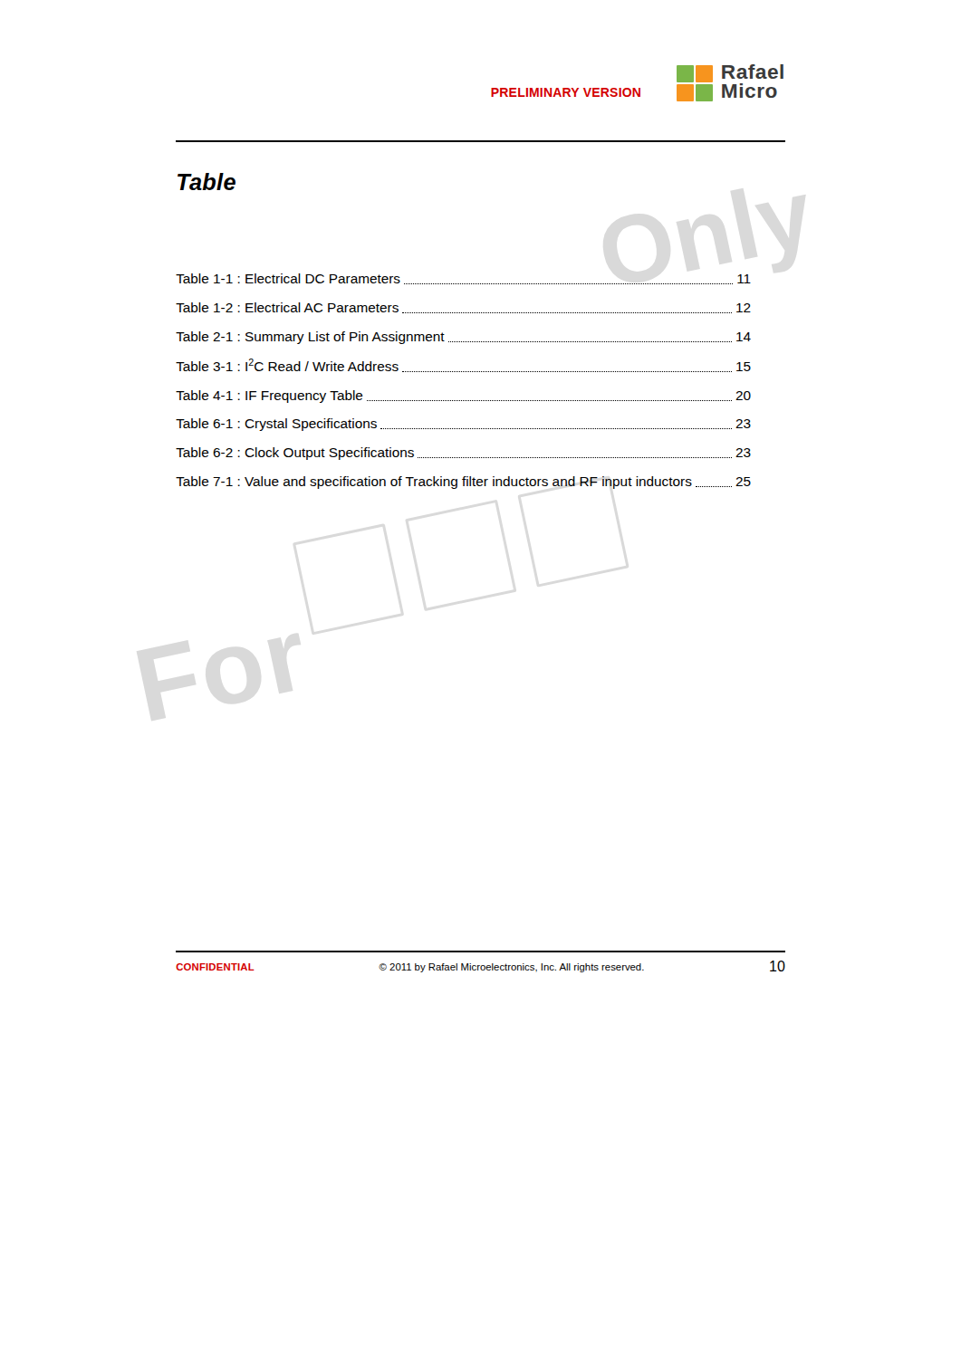Only
For
PRELIMINARY VERSION
RafaelMicro
Table
Table 1-1 : Electrical DC Parameters 11
Table 1-2 : Electrical AC Parameters 12
Table 2-1 : Summary List of Pin Assignment 14
Table 3-1 : I2C Read / Write Address 15
Table 4-1 : IF Frequency Table 20
Table 6-1 : Crystal Specifications 23
Table 6-2 : Clock Output Specifications 23
Table 7-1 : Value and specification of Tracking filter inductors and RF input inductors 25
CONFIDENTIAL
© 2011 by Rafael Microelectronics, Inc. All rights reserved.
10